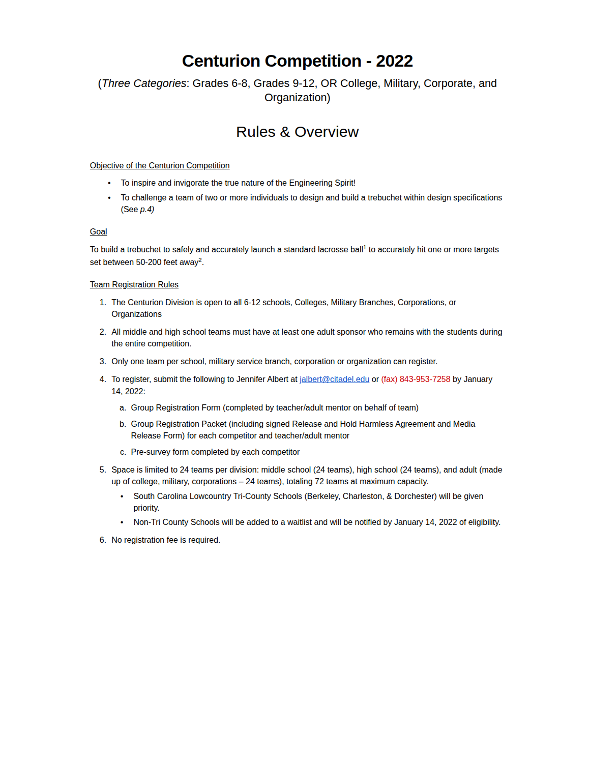Centurion Competition - 2022
(Three Categories: Grades 6-8, Grades 9-12, OR College, Military, Corporate, and Organization)
Rules & Overview
Objective of the Centurion Competition
To inspire and invigorate the true nature of the Engineering Spirit!
To challenge a team of two or more individuals to design and build a trebuchet within design specifications (See p.4)
Goal
To build a trebuchet to safely and accurately launch a standard lacrosse ball1 to accurately hit one or more targets set between 50-200 feet away2.
Team Registration Rules
The Centurion Division is open to all 6-12 schools, Colleges, Military Branches, Corporations, or Organizations
All middle and high school teams must have at least one adult sponsor who remains with the students during the entire competition.
Only one team per school, military service branch, corporation or organization can register.
To register, submit the following to Jennifer Albert at jalbert@citadel.edu or (fax) 843-953-7258 by January 14, 2022:
Group Registration Form (completed by teacher/adult mentor on behalf of team)
Group Registration Packet (including signed Release and Hold Harmless Agreement and Media Release Form) for each competitor and teacher/adult mentor
Pre-survey form completed by each competitor
Space is limited to 24 teams per division: middle school (24 teams), high school (24 teams), and adult (made up of college, military, corporations – 24 teams), totaling 72 teams at maximum capacity.
South Carolina Lowcountry Tri-County Schools (Berkeley, Charleston, & Dorchester) will be given priority.
Non-Tri County Schools will be added to a waitlist and will be notified by January 14, 2022 of eligibility.
No registration fee is required.